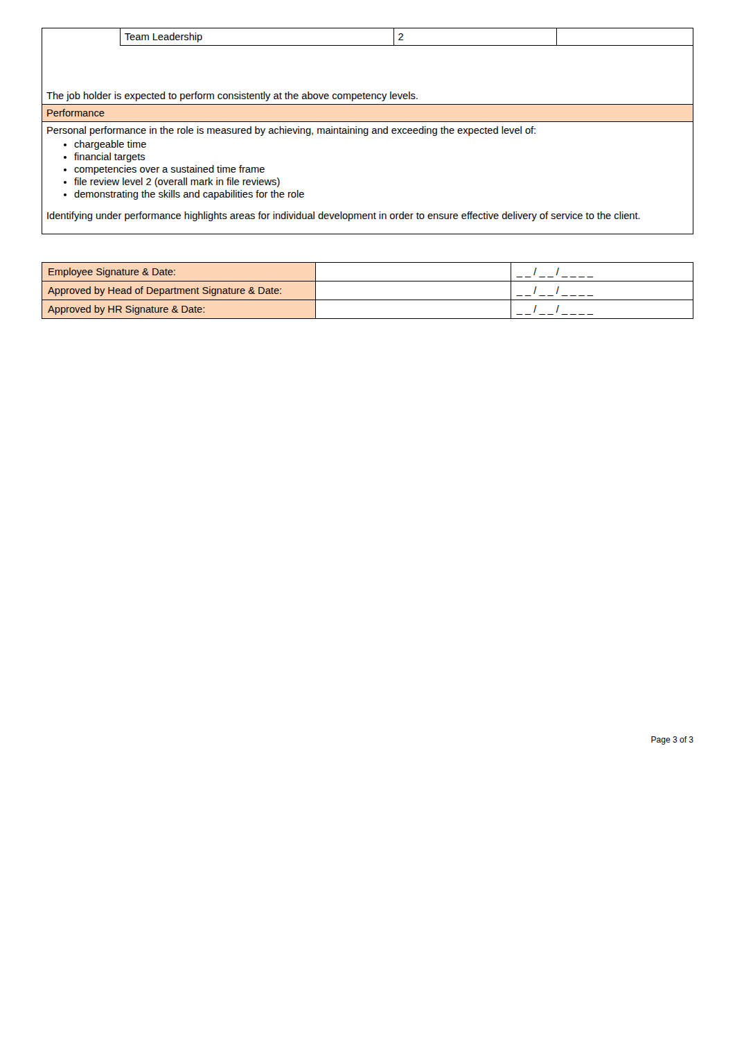| | Team Leadership | 2 | |
| The job holder is expected to perform consistently at the above competency levels. |
| Performance |
| Personal performance in the role is measured by achieving, maintaining and exceeding the expected level of: chargeable time financial targets competencies over a sustained time frame file review level 2 (overall mark in file reviews) demonstrating the skills and capabilities for the role Identifying under performance highlights areas for individual development in order to ensure effective delivery of service to the client. |
| Employee Signature & Date: | | _ _ / _ _ / _ _ _ _ |
| Approved by Head of Department Signature & Date: | | _ _ / _ _ / _ _ _ _ |
| Approved by HR Signature & Date: | | _ _ / _ _ / _ _ _ _ |
Page 3 of 3